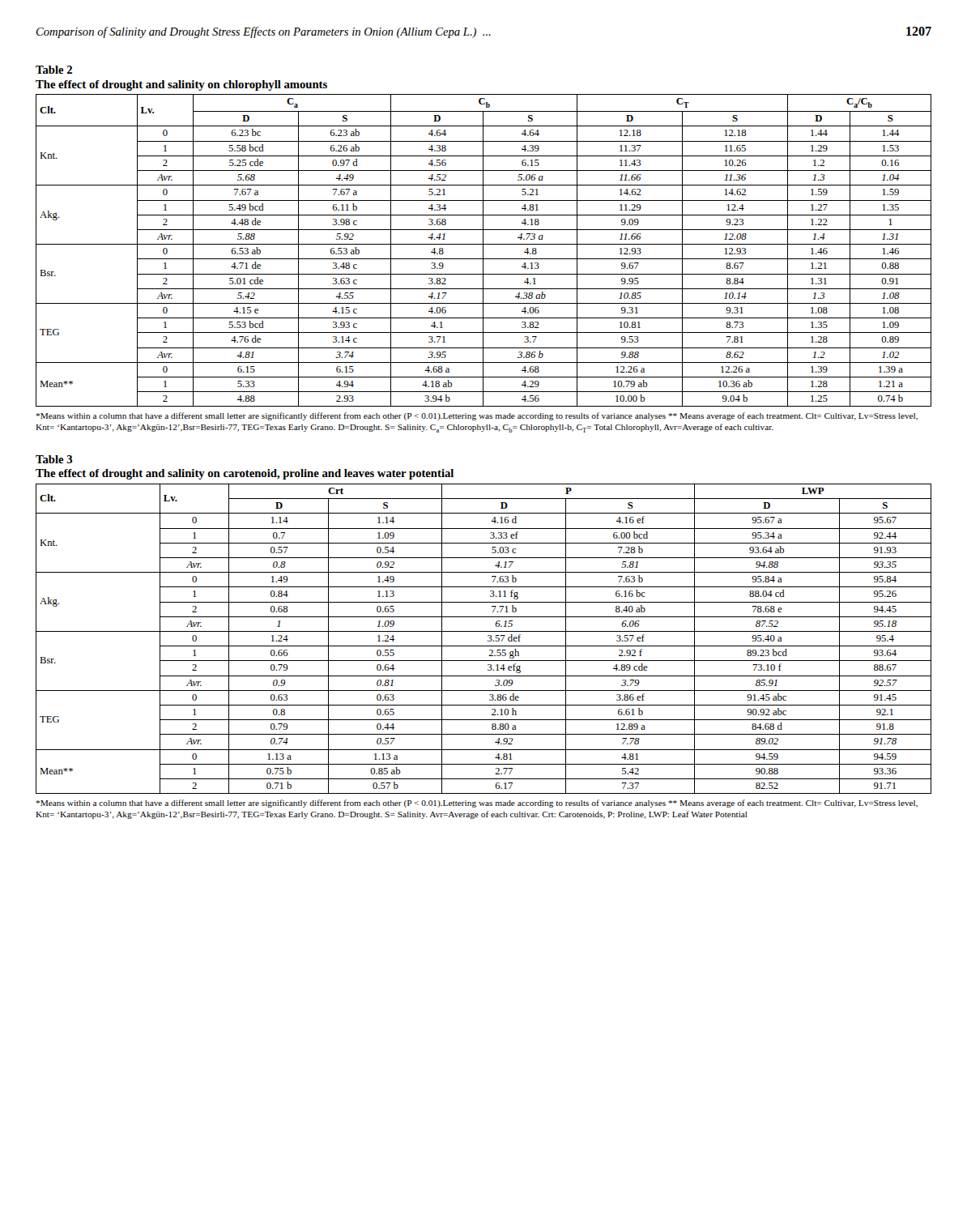Comparison of Salinity and Drought Stress Effects on Parameters in Onion (Allium Cepa L.) ... 1207
Table 2 The effect of drought and salinity on chlorophyll amounts
| Clt. | Lv. | C a | C b | C T | C a /C b |
| --- | --- | --- | --- | --- | --- |
| D | S | D | S | D | S | D | S |
| Knt. | 0 | 6.23 bc | 6.23 ab | 4.64 | 4.64 | 12.18 | 12.18 | 1.44 | 1.44 |
| 1 | 5.58 bcd | 6.26 ab | 4.38 | 4.39 | 11.37 | 11.65 | 1.29 | 1.53 |
| 2 | 5.25 cde | 0.97 d | 4.56 | 6.15 | 11.43 | 10.26 | 1.2 | 0.16 |
| Avr. | 5.68 | 4.49 | 4.52 | 5.06 a | 11.66 | 11.36 | 1.3 | 1.04 |
| Akg. | 0 | 7.67 a | 7.67 a | 5.21 | 5.21 | 14.62 | 14.62 | 1.59 | 1.59 |
| 1 | 5.49 bcd | 6.11 b | 4.34 | 4.81 | 11.29 | 12.4 | 1.27 | 1.35 |
| 2 | 4.48 de | 3.98 c | 3.68 | 4.18 | 9.09 | 9.23 | 1.22 | 1 |
| Avr. | 5.88 | 5.92 | 4.41 | 4.73 a | 11.66 | 12.08 | 1.4 | 1.31 |
| Bsr. | 0 | 6.53 ab | 6.53 ab | 4.8 | 4.8 | 12.93 | 12.93 | 1.46 | 1.46 |
| 1 | 4.71 de | 3.48 c | 3.9 | 4.13 | 9.67 | 8.67 | 1.21 | 0.88 |
| 2 | 5.01 cde | 3.63 c | 3.82 | 4.1 | 9.95 | 8.84 | 1.31 | 0.91 |
| Avr. | 5.42 | 4.55 | 4.17 | 4.38 ab | 10.85 | 10.14 | 1.3 | 1.08 |
| TEG | 0 | 4.15 e | 4.15 c | 4.06 | 4.06 | 9.31 | 9.31 | 1.08 | 1.08 |
| 1 | 5.53 bcd | 3.93 c | 4.1 | 3.82 | 10.81 | 8.73 | 1.35 | 1.09 |
| 2 | 4.76 de | 3.14 c | 3.71 | 3.7 | 9.53 | 7.81 | 1.28 | 0.89 |
| Avr. | 4.81 | 3.74 | 3.95 | 3.86 b | 9.88 | 8.62 | 1.2 | 1.02 |
| Mean** | 0 | 6.15 | 6.15 | 4.68 a | 4.68 | 12.26 a | 12.26 a | 1.39 | 1.39 a |
| 1 | 5.33 | 4.94 | 4.18 ab | 4.29 | 10.79 ab | 10.36 ab | 1.28 | 1.21 a |
| 2 | 4.88 | 2.93 | 3.94 b | 4.56 | 10.00 b | 9.04 b | 1.25 | 0.74 b |
*Means within a column that have a different small letter are significantly different from each other (P < 0.01).Lettering was made according to results of variance analyses ** Means average of each treatment. Clt= Cultivar, Lv=Stress level, Knt= ‘Kantartopu-3’, Akg=’Akgün-12’,Bsr=Besirli-77, TEG=Texas Early Grano. D=Drought. S= Salinity. Ca= Chlorophyll-a, Cb= Chlorophyll-b, CT= Total Chlorophyll, Avr=Average of each cultivar.
Table 3 The effect of drought and salinity on carotenoid, proline and leaves water potential
| Clt. | Lv. | Crt | P | LWP |
| --- | --- | --- | --- | --- |
| D | S | D | S | D | S |
| Knt. | 0 | 1.14 | 1.14 | 4.16 d | 4.16 ef | 95.67 a | 95.67 |
| 1 | 0.7 | 1.09 | 3.33 ef | 6.00 bcd | 95.34 a | 92.44 |
| 2 | 0.57 | 0.54 | 5.03 c | 7.28 b | 93.64 ab | 91.93 |
| Avr. | 0.8 | 0.92 | 4.17 | 5.81 | 94.88 | 93.35 |
| Akg. | 0 | 1.49 | 1.49 | 7.63 b | 7.63 b | 95.84 a | 95.84 |
| 1 | 0.84 | 1.13 | 3.11 fg | 6.16 bc | 88.04 cd | 95.26 |
| 2 | 0.68 | 0.65 | 7.71 b | 8.40 ab | 78.68 e | 94.45 |
| Avr. | 1 | 1.09 | 6.15 | 6.06 | 87.52 | 95.18 |
| Bsr. | 0 | 1.24 | 1.24 | 3.57 def | 3.57 ef | 95.40 a | 95.4 |
| 1 | 0.66 | 0.55 | 2.55 gh | 2.92 f | 89.23 bcd | 93.64 |
| 2 | 0.79 | 0.64 | 3.14 efg | 4.89 cde | 73.10 f | 88.67 |
| Avr. | 0.9 | 0.81 | 3.09 | 3.79 | 85.91 | 92.57 |
| TEG | 0 | 0.63 | 0.63 | 3.86 de | 3.86 ef | 91.45 abc | 91.45 |
| 1 | 0.8 | 0.65 | 2.10 h | 6.61 b | 90.92 abc | 92.1 |
| 2 | 0.79 | 0.44 | 8.80 a | 12.89 a | 84.68 d | 91.8 |
| Avr. | 0.74 | 0.57 | 4.92 | 7.78 | 89.02 | 91.78 |
| Mean** | 0 | 1.13 a | 1.13 a | 4.81 | 4.81 | 94.59 | 94.59 |
| 1 | 0.75 b | 0.85 ab | 2.77 | 5.42 | 90.88 | 93.36 |
| 2 | 0.71 b | 0.57 b | 6.17 | 7.37 | 82.52 | 91.71 |
*Means within a column that have a different small letter are significantly different from each other (P < 0.01).Lettering was made according to results of variance analyses ** Means average of each treatment. Clt= Cultivar, Lv=Stress level, Knt= ‘Kantartopu-3’, Akg=’Akgün-12’,Bsr=Besirli-77, TEG=Texas Early Grano. D=Drought. S= Salinity. Avr=Average of each cultivar. Crt: Carotenoids, P: Proline, LWP: Leaf Water Potential